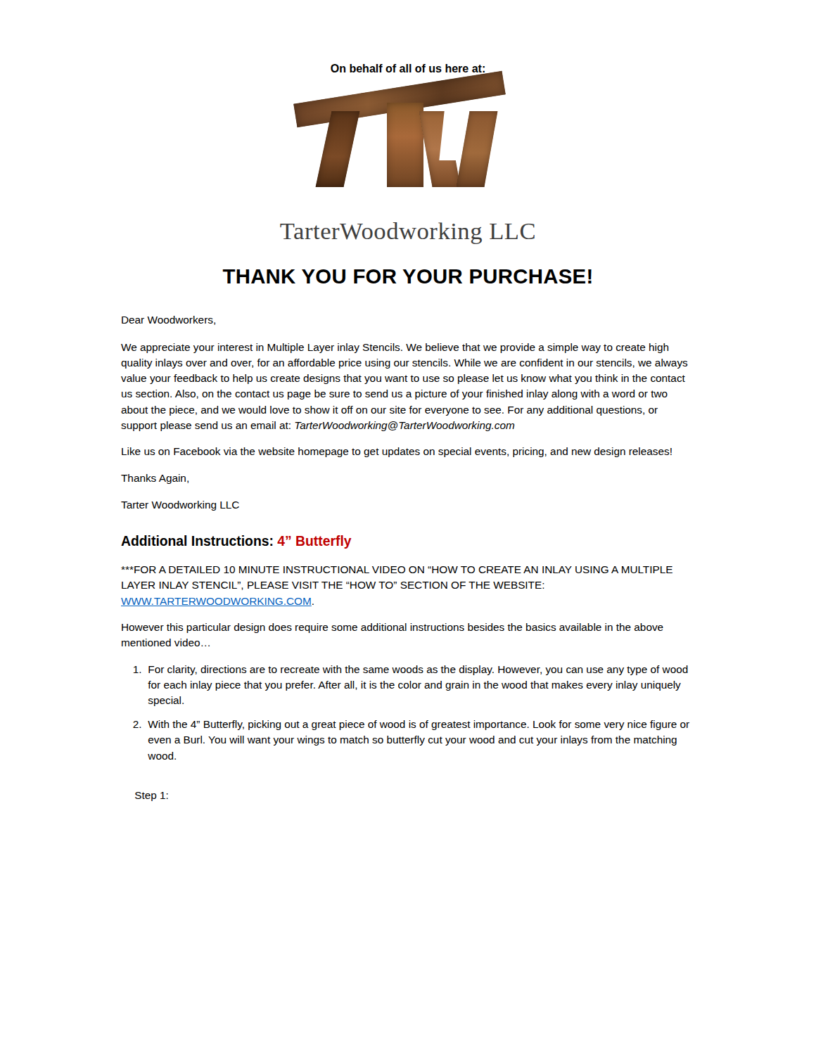On behalf of all of us here at:
TarterWoodworking LLC
THANK YOU FOR YOUR PURCHASE!
Dear Woodworkers,
We appreciate your interest in Multiple Layer inlay Stencils. We believe that we provide a simple way to create high quality inlays over and over, for an affordable price using our stencils. While we are confident in our stencils, we always value your feedback to help us create designs that you want to use so please let us know what you think in the contact us section. Also, on the contact us page be sure to send us a picture of your finished inlay along with a word or two about the piece, and we would love to show it off on our site for everyone to see. For any additional questions, or support please send us an email at: TarterWoodworking@TarterWoodworking.com
Like us on Facebook via the website homepage to get updates on special events, pricing, and new design releases!
Thanks Again,
Tarter Woodworking LLC
Additional Instructions: 4” Butterfly
***FOR A DETAILED 10 MINUTE INSTRUCTIONAL VIDEO ON “HOW TO CREATE AN INLAY USING A MULTIPLE LAYER INLAY STENCIL”, PLEASE VISIT THE “HOW TO” SECTION OF THE WEBSITE: WWW.TARTERWOODWORKING.COM.
However this particular design does require some additional instructions besides the basics available in the above mentioned video…
For clarity, directions are to recreate with the same woods as the display. However, you can use any type of wood for each inlay piece that you prefer. After all, it is the color and grain in the wood that makes every inlay uniquely special.
With the 4” Butterfly, picking out a great piece of wood is of greatest importance. Look for some very nice figure or even a Burl. You will want your wings to match so butterfly cut your wood and cut your inlays from the matching wood.
Step 1: